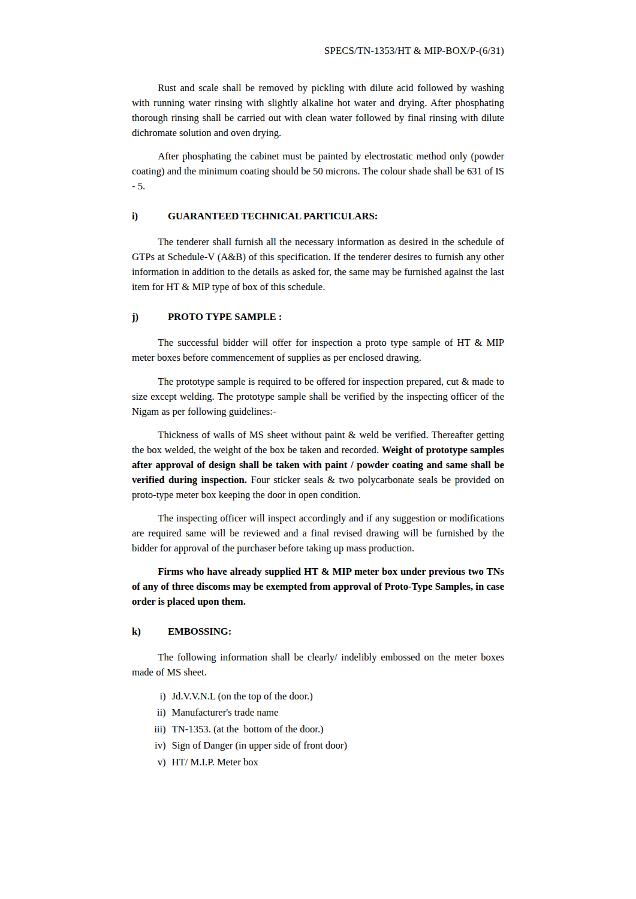SPECS/TN-1353/HT & MIP-BOX/P-(6/31)
Rust and scale shall be removed by pickling with dilute acid followed by washing with running water rinsing with slightly alkaline hot water and drying. After phosphating thorough rinsing shall be carried out with clean water followed by final rinsing with dilute dichromate solution and oven drying.
After phosphating the cabinet must be painted by electrostatic method only (powder coating) and the minimum coating should be 50 microns. The colour shade shall be 631 of IS - 5.
i)
Guaranteed Technical Particulars:
The tenderer shall furnish all the necessary information as desired in the schedule of GTPs at Schedule-V (A&B) of this specification. If the tenderer desires to furnish any other information in addition to the details as asked for, the same may be furnished against the last item for HT & MIP type of box of this schedule.
j)
Proto Type Sample :
The successful bidder will offer for inspection a proto type sample of HT & MIP meter boxes before commencement of supplies as per enclosed drawing.
The prototype sample is required to be offered for inspection prepared, cut & made to size except welding. The prototype sample shall be verified by the inspecting officer of the Nigam as per following guidelines:-
Thickness of walls of MS sheet without paint & weld be verified. Thereafter getting the box welded, the weight of the box be taken and recorded. Weight of prototype samples after approval of design shall be taken with paint / powder coating and same shall be verified during inspection. Four sticker seals & two polycarbonate seals be provided on proto-type meter box keeping the door in open condition.
The inspecting officer will inspect accordingly and if any suggestion or modifications are required same will be reviewed and a final revised drawing will be furnished by the bidder for approval of the purchaser before taking up mass production.
Firms who have already supplied HT & MIP meter box under previous two TNs of any of three discoms may be exempted from approval of Proto-Type Samples, in case order is placed upon them.
k)
Embossing:
The following information shall be clearly/ indelibly embossed on the meter boxes made of MS sheet.
i) Jd.V.V.N.L (on the top of the door.)
ii) Manufacturer's trade name
iii) TN-1353. (at the bottom of the door.)
iv) Sign of Danger (in upper side of front door)
v) HT/ M.I.P. Meter box